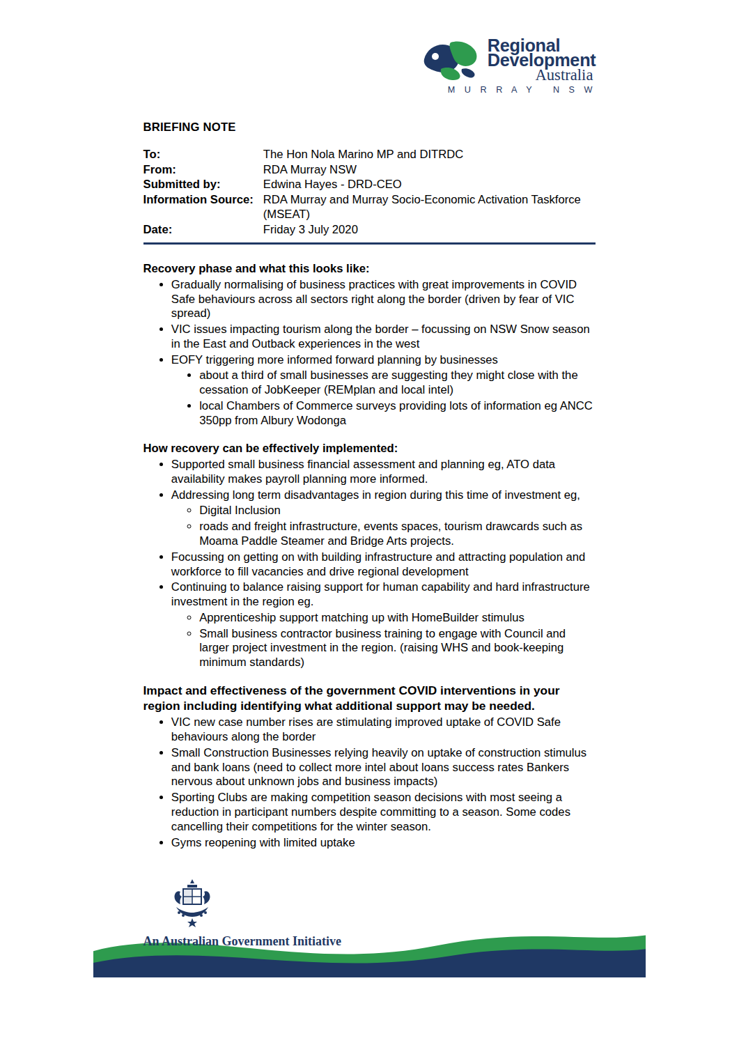Regional Development Australia
M U R R A Y N S W
BRIEFING NOTE
| To: | The Hon Nola Marino MP and DITRDC |
| From: | RDA Murray NSW |
| Submitted by: | Edwina Hayes - DRD-CEO |
| Information Source: | RDA Murray and Murray Socio-Economic Activation Taskforce (MSEAT) |
| Date: | Friday 3 July 2020 |
Recovery phase and what this looks like:
Gradually normalising of business practices with great improvements in COVID Safe behaviours across all sectors right along the border (driven by fear of VIC spread)
VIC issues impacting tourism along the border – focussing on NSW Snow season in the East and Outback experiences in the west
EOFY triggering more informed forward planning by businesses
about a third of small businesses are suggesting they might close with the cessation of JobKeeper (REMplan and local intel)
local Chambers of Commerce surveys providing lots of information eg ANCC 350pp from Albury Wodonga
How recovery can be effectively implemented:
Supported small business financial assessment and planning eg, ATO data availability makes payroll planning more informed.
Addressing long term disadvantages in region during this time of investment eg,
Digital Inclusion
roads and freight infrastructure, events spaces, tourism drawcards such as Moama Paddle Steamer and Bridge Arts projects.
Focussing on getting on with building infrastructure and attracting population and workforce to fill vacancies and drive regional development
Continuing to balance raising support for human capability and hard infrastructure investment in the region eg.
Apprenticeship support matching up with HomeBuilder stimulus
Small business contractor business training to engage with Council and larger project investment in the region. (raising WHS and book-keeping minimum standards)
Impact and effectiveness of the government COVID interventions in your region including identifying what additional support may be needed.
VIC new case number rises are stimulating improved uptake of COVID Safe behaviours along the border
Small Construction Businesses relying heavily on uptake of construction stimulus and bank loans (need to collect more intel about loans success rates Bankers nervous about unknown jobs and business impacts)
Sporting Clubs are making competition season decisions with most seeing a reduction in participant numbers despite committing to a season. Some codes cancelling their competitions for the winter season.
Gyms reopening with limited uptake
An Australian Government Initiative